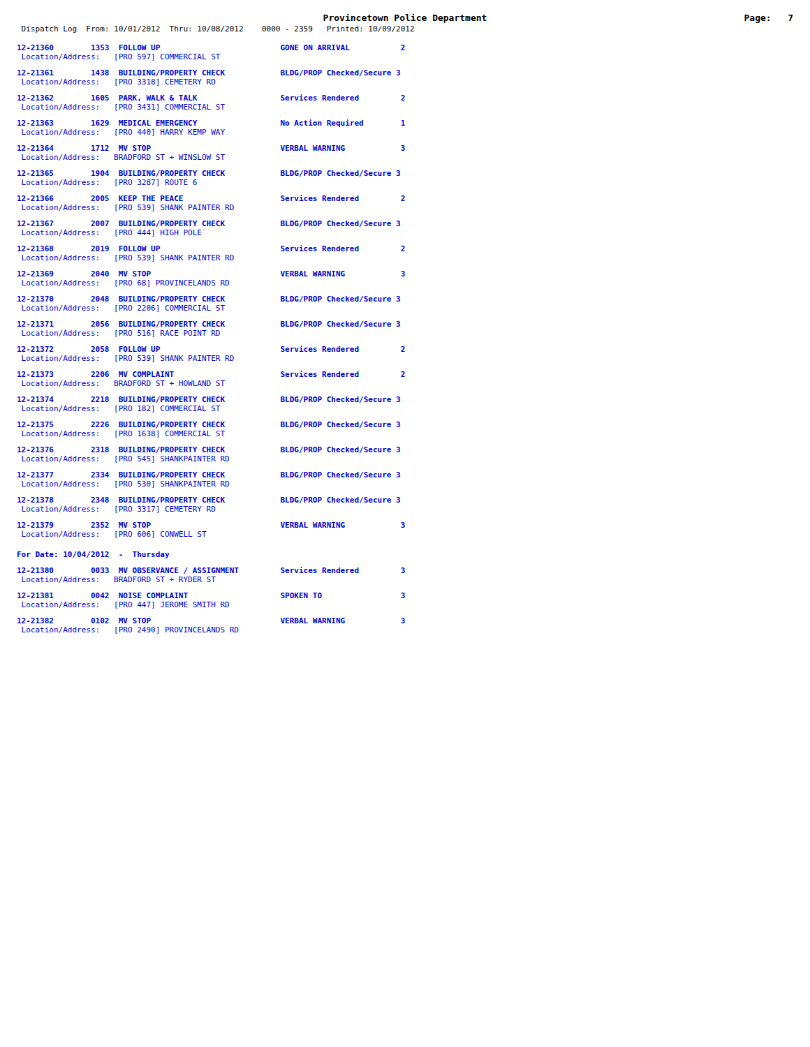Provincetown Police Department Page: 7
Dispatch Log From: 10/01/2012 Thru: 10/08/2012 0000 - 2359 Printed: 10/09/2012
12-21360 1353 FOLLOW UP GONE ON ARRIVAL 2
Location/Address: [PRO 597] COMMERCIAL ST
12-21361 1438 BUILDING/PROPERTY CHECK BLDG/PROP Checked/Secure 3
Location/Address: [PRO 3318] CEMETERY RD
12-21362 1605 PARK, WALK & TALK Services Rendered 2
Location/Address: [PRO 3431] COMMERCIAL ST
12-21363 1629 MEDICAL EMERGENCY No Action Required 1
Location/Address: [PRO 440] HARRY KEMP WAY
12-21364 1712 MV STOP VERBAL WARNING 3
Location/Address: BRADFORD ST + WINSLOW ST
12-21365 1904 BUILDING/PROPERTY CHECK BLDG/PROP Checked/Secure 3
Location/Address: [PRO 3287] ROUTE 6
12-21366 2005 KEEP THE PEACE Services Rendered 2
Location/Address: [PRO 539] SHANK PAINTER RD
12-21367 2007 BUILDING/PROPERTY CHECK BLDG/PROP Checked/Secure 3
Location/Address: [PRO 444] HIGH POLE
12-21368 2019 FOLLOW UP Services Rendered 2
Location/Address: [PRO 539] SHANK PAINTER RD
12-21369 2040 MV STOP VERBAL WARNING 3
Location/Address: [PRO 68] PROVINCELANDS RD
12-21370 2048 BUILDING/PROPERTY CHECK BLDG/PROP Checked/Secure 3
Location/Address: [PRO 2206] COMMERCIAL ST
12-21371 2056 BUILDING/PROPERTY CHECK BLDG/PROP Checked/Secure 3
Location/Address: [PRO 516] RACE POINT RD
12-21372 2058 FOLLOW UP Services Rendered 2
Location/Address: [PRO 539] SHANK PAINTER RD
12-21373 2206 MV COMPLAINT Services Rendered 2
Location/Address: BRADFORD ST + HOWLAND ST
12-21374 2218 BUILDING/PROPERTY CHECK BLDG/PROP Checked/Secure 3
Location/Address: [PRO 182] COMMERCIAL ST
12-21375 2226 BUILDING/PROPERTY CHECK BLDG/PROP Checked/Secure 3
Location/Address: [PRO 1638] COMMERCIAL ST
12-21376 2318 BUILDING/PROPERTY CHECK BLDG/PROP Checked/Secure 3
Location/Address: [PRO 545] SHANKPAINTER RD
12-21377 2334 BUILDING/PROPERTY CHECK BLDG/PROP Checked/Secure 3
Location/Address: [PRO 530] SHANKPAINTER RD
12-21378 2348 BUILDING/PROPERTY CHECK BLDG/PROP Checked/Secure 3
Location/Address: [PRO 3317] CEMETERY RD
12-21379 2352 MV STOP VERBAL WARNING 3
Location/Address: [PRO 606] CONWELL ST
For Date: 10/04/2012 - Thursday
12-21380 0033 MV OBSERVANCE / ASSIGNMENT Services Rendered 3
Location/Address: BRADFORD ST + RYDER ST
12-21381 0042 NOISE COMPLAINT SPOKEN TO 3
Location/Address: [PRO 447] JEROME SMITH RD
12-21382 0102 MV STOP VERBAL WARNING 3
Location/Address: [PRO 2490] PROVINCELANDS RD